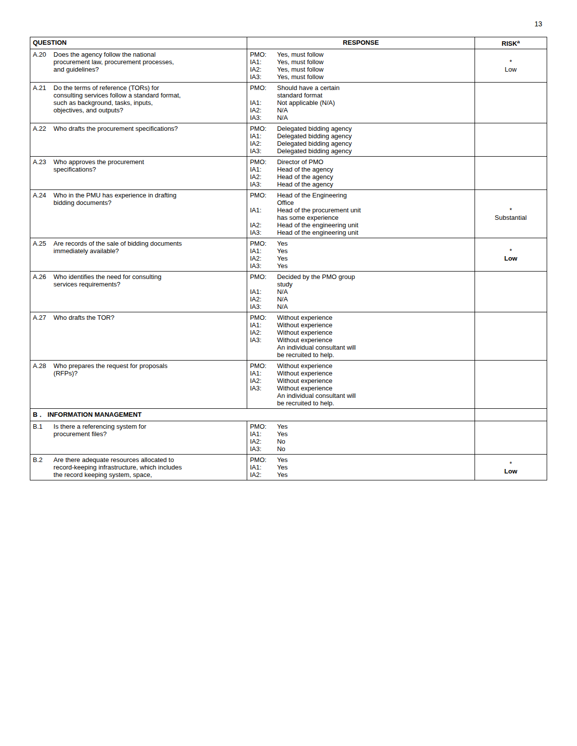13
| QUESTION | RESPONSE | RISK a |
| --- | --- | --- |
| A.20 Does the agency follow the national procurement law, procurement processes, and guidelines? | / PMO: / Yes, must follow / / IA1: / Yes, must follow / / IA2: / Yes, must follow / / IA3: / Yes, must follow / | * Low |
| A.21 Do the terms of reference (TORs) for consulting services follow a standard format, such as background, tasks, inputs, objectives, and outputs? | / PMO: / Should have a certain standard format / / IA1: / Not applicable (N/A) / / IA2: / N/A / / IA3: / N/A / | |
| A.22 Who drafts the procurement specifications? | / PMO: / Delegated bidding agency / / IA1: / Delegated bidding agency / / IA2: / Delegated bidding agency / / IA3: / Delegated bidding agency / | |
| A.23 Who approves the procurement specifications? | / PMO: / Director of PMO / / IA1: / Head of the agency / / IA2: / Head of the agency / / IA3: / Head of the agency / | |
| A.24 Who in the PMU has experience in drafting bidding documents? | / PMO: / Head of the Engineering Office / / IA1: / Head of the procurement unit has some experience / / IA2: / Head of the engineering unit / / IA3: / Head of the engineering unit / | * Substantial |
| A.25 Are records of the sale of bidding documents immediately available? | / PMO: / Yes / / IA1: / Yes / / IA2: / Yes / / IA3: / Yes / | * Low |
| A.26 Who identifies the need for consulting services requirements? | / PMO: / Decided by the PMO group study / / IA1: / N/A / / IA2: / N/A / / IA3: / N/A / | |
| A.27 Who drafts the TOR? | / PMO: / Without experience / / IA1: / Without experience / / IA2: / Without experience / / IA3: / Without experience An individual consultant will be recruited to help. / | |
| A.28 Who prepares the request for proposals (RFPs)? | / PMO: / Without experience / / IA1: / Without experience / / IA2: / Without experience / / IA3: / Without experience An individual consultant will be recruited to help. / | |
| B． INFORMATION MANAGEMENT | |
| B.1 Is there a referencing system for procurement files? | / PMO: / Yes / / IA1: / Yes / / IA2: / No / / IA3: / No / | |
| B.2 Are there adequate resources allocated to record-keeping infrastructure, which includes the record keeping system, space, | / PMO: / Yes / / IA1: / Yes / / IA2: / Yes / | * Low |